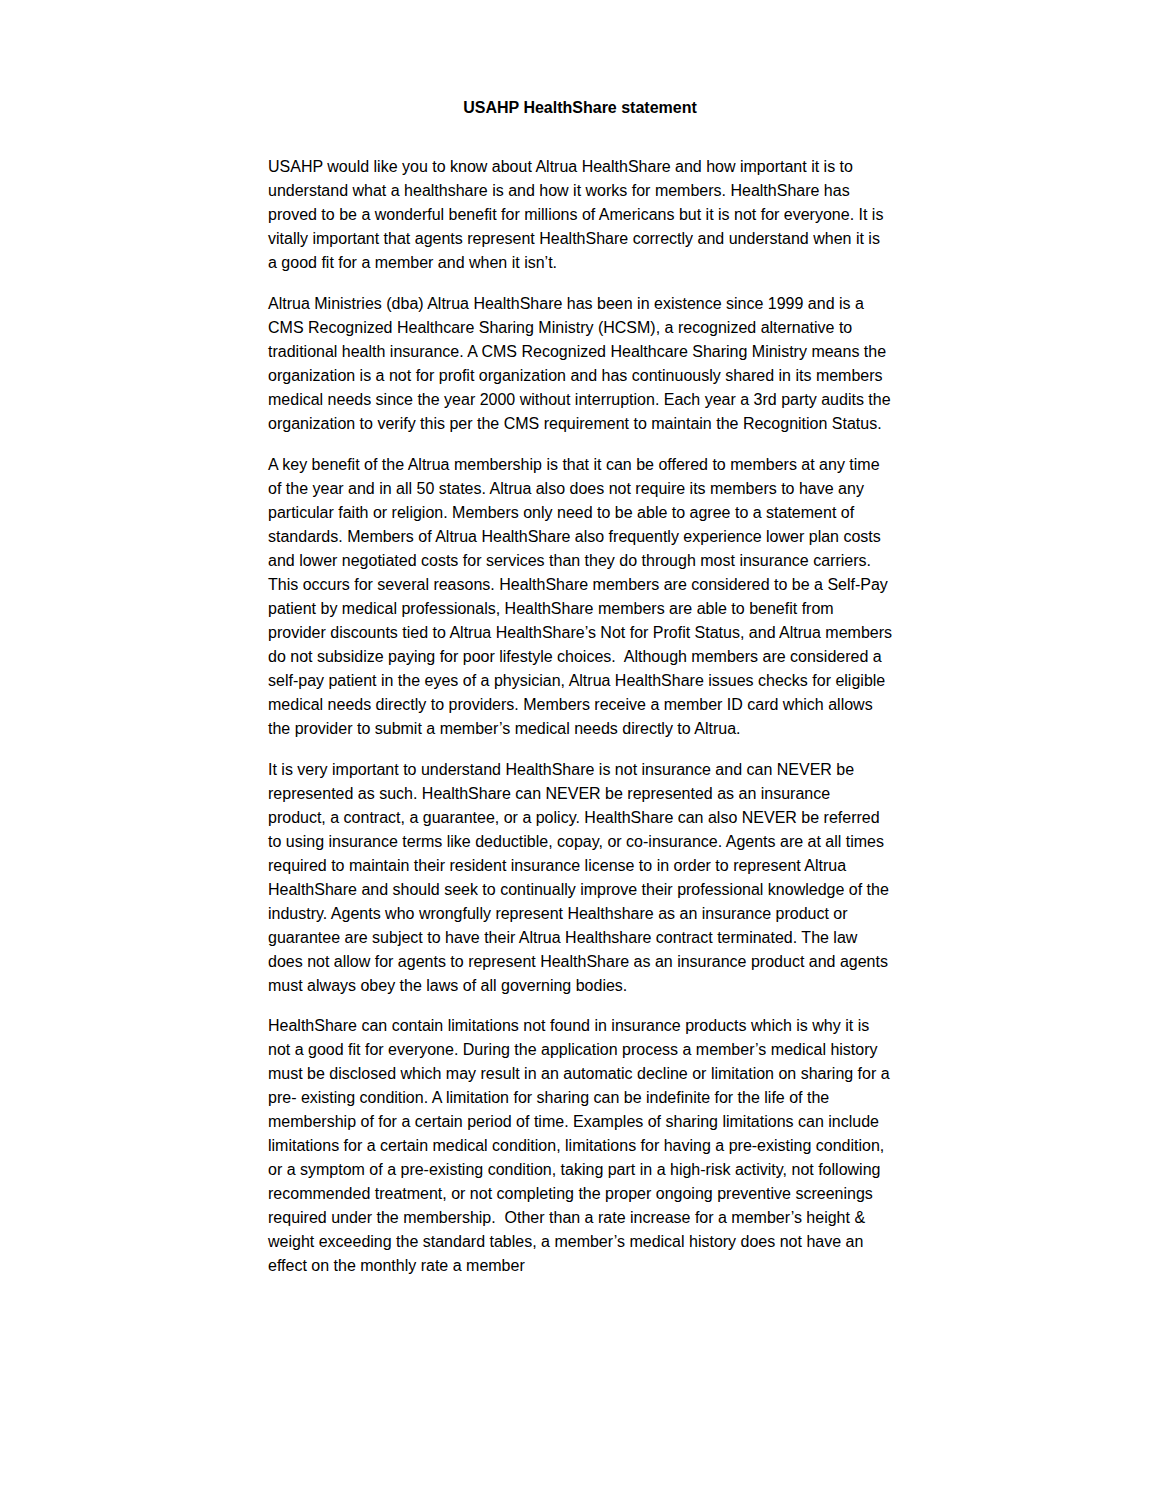USAHP HealthShare statement
USAHP would like you to know about Altrua HealthShare and how important it is to understand what a healthshare is and how it works for members. HealthShare has proved to be a wonderful benefit for millions of Americans but it is not for everyone. It is vitally important that agents represent HealthShare correctly and understand when it is a good fit for a member and when it isn’t.
Altrua Ministries (dba) Altrua HealthShare has been in existence since 1999 and is a CMS Recognized Healthcare Sharing Ministry (HCSM), a recognized alternative to traditional health insurance. A CMS Recognized Healthcare Sharing Ministry means the organization is a not for profit organization and has continuously shared in its members medical needs since the year 2000 without interruption. Each year a 3rd party audits the organization to verify this per the CMS requirement to maintain the Recognition Status.
A key benefit of the Altrua membership is that it can be offered to members at any time of the year and in all 50 states. Altrua also does not require its members to have any particular faith or religion. Members only need to be able to agree to a statement of standards. Members of Altrua HealthShare also frequently experience lower plan costs and lower negotiated costs for services than they do through most insurance carriers. This occurs for several reasons. HealthShare members are considered to be a Self-Pay patient by medical professionals, HealthShare members are able to benefit from provider discounts tied to Altrua HealthShare’s Not for Profit Status, and Altrua members do not subsidize paying for poor lifestyle choices. Although members are considered a self-pay patient in the eyes of a physician, Altrua HealthShare issues checks for eligible medical needs directly to providers. Members receive a member ID card which allows the provider to submit a member’s medical needs directly to Altrua.
It is very important to understand HealthShare is not insurance and can NEVER be represented as such. HealthShare can NEVER be represented as an insurance product, a contract, a guarantee, or a policy. HealthShare can also NEVER be referred to using insurance terms like deductible, copay, or co-insurance. Agents are at all times required to maintain their resident insurance license to in order to represent Altrua HealthShare and should seek to continually improve their professional knowledge of the industry. Agents who wrongfully represent Healthshare as an insurance product or guarantee are subject to have their Altrua Healthshare contract terminated. The law does not allow for agents to represent HealthShare as an insurance product and agents must always obey the laws of all governing bodies.
HealthShare can contain limitations not found in insurance products which is why it is not a good fit for everyone. During the application process a member’s medical history must be disclosed which may result in an automatic decline or limitation on sharing for a pre- existing condition. A limitation for sharing can be indefinite for the life of the membership of for a certain period of time. Examples of sharing limitations can include limitations for a certain medical condition, limitations for having a pre-existing condition, or a symptom of a pre-existing condition, taking part in a high-risk activity, not following recommended treatment, or not completing the proper ongoing preventive screenings required under the membership. Other than a rate increase for a member’s height & weight exceeding the standard tables, a member’s medical history does not have an effect on the monthly rate a member